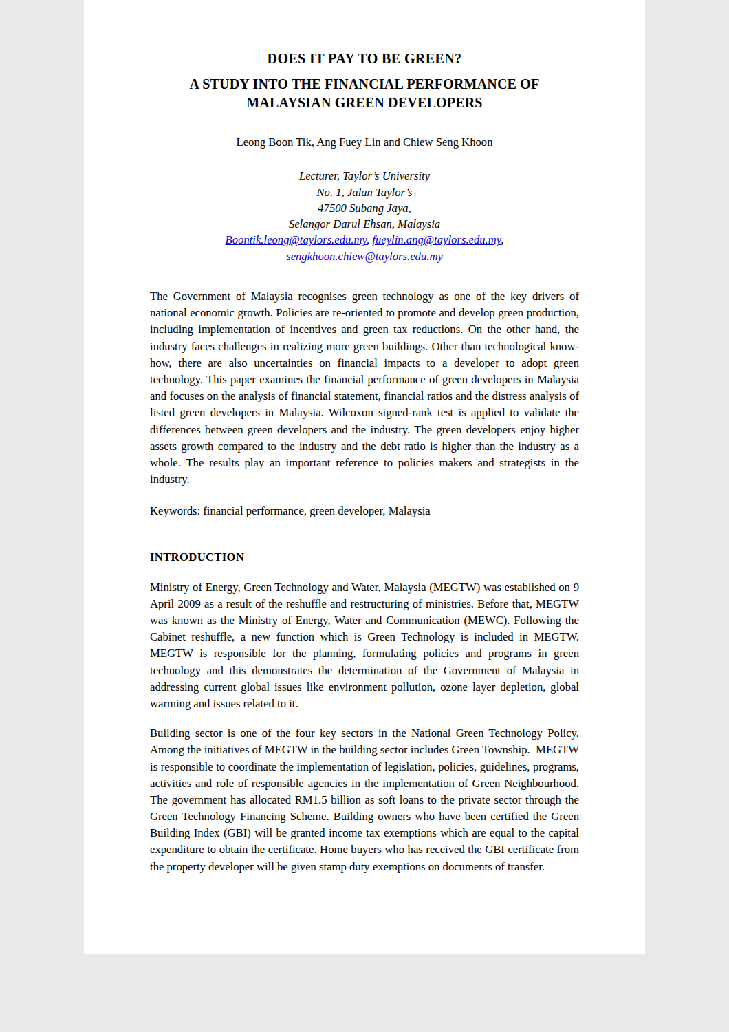DOES IT PAY TO BE GREEN?
A STUDY INTO THE FINANCIAL PERFORMANCE OF
MALAYSIAN GREEN DEVELOPERS
Leong Boon Tik, Ang Fuey Lin and Chiew Seng Khoon
Lecturer, Taylor’s University
No. 1, Jalan Taylor’s
47500 Subang Jaya,
Selangor Darul Ehsan, Malaysia
Boontik.leong@taylors.edu.my, fueylin.ang@taylors.edu.my,
sengkhoon.chiew@taylors.edu.my
The Government of Malaysia recognises green technology as one of the key drivers of national economic growth. Policies are re-oriented to promote and develop green production, including implementation of incentives and green tax reductions. On the other hand, the industry faces challenges in realizing more green buildings. Other than technological know-how, there are also uncertainties on financial impacts to a developer to adopt green technology. This paper examines the financial performance of green developers in Malaysia and focuses on the analysis of financial statement, financial ratios and the distress analysis of listed green developers in Malaysia. Wilcoxon signed-rank test is applied to validate the differences between green developers and the industry. The green developers enjoy higher assets growth compared to the industry and the debt ratio is higher than the industry as a whole. The results play an important reference to policies makers and strategists in the industry.
Keywords: financial performance, green developer, Malaysia
INTRODUCTION
Ministry of Energy, Green Technology and Water, Malaysia (MEGTW) was established on 9 April 2009 as a result of the reshuffle and restructuring of ministries. Before that, MEGTW was known as the Ministry of Energy, Water and Communication (MEWC). Following the Cabinet reshuffle, a new function which is Green Technology is included in MEGTW. MEGTW is responsible for the planning, formulating policies and programs in green technology and this demonstrates the determination of the Government of Malaysia in addressing current global issues like environment pollution, ozone layer depletion, global warming and issues related to it.
Building sector is one of the four key sectors in the National Green Technology Policy. Among the initiatives of MEGTW in the building sector includes Green Township. MEGTW is responsible to coordinate the implementation of legislation, policies, guidelines, programs, activities and role of responsible agencies in the implementation of Green Neighbourhood. The government has allocated RM1.5 billion as soft loans to the private sector through the Green Technology Financing Scheme. Building owners who have been certified the Green Building Index (GBI) will be granted income tax exemptions which are equal to the capital expenditure to obtain the certificate. Home buyers who has received the GBI certificate from the property developer will be given stamp duty exemptions on documents of transfer.